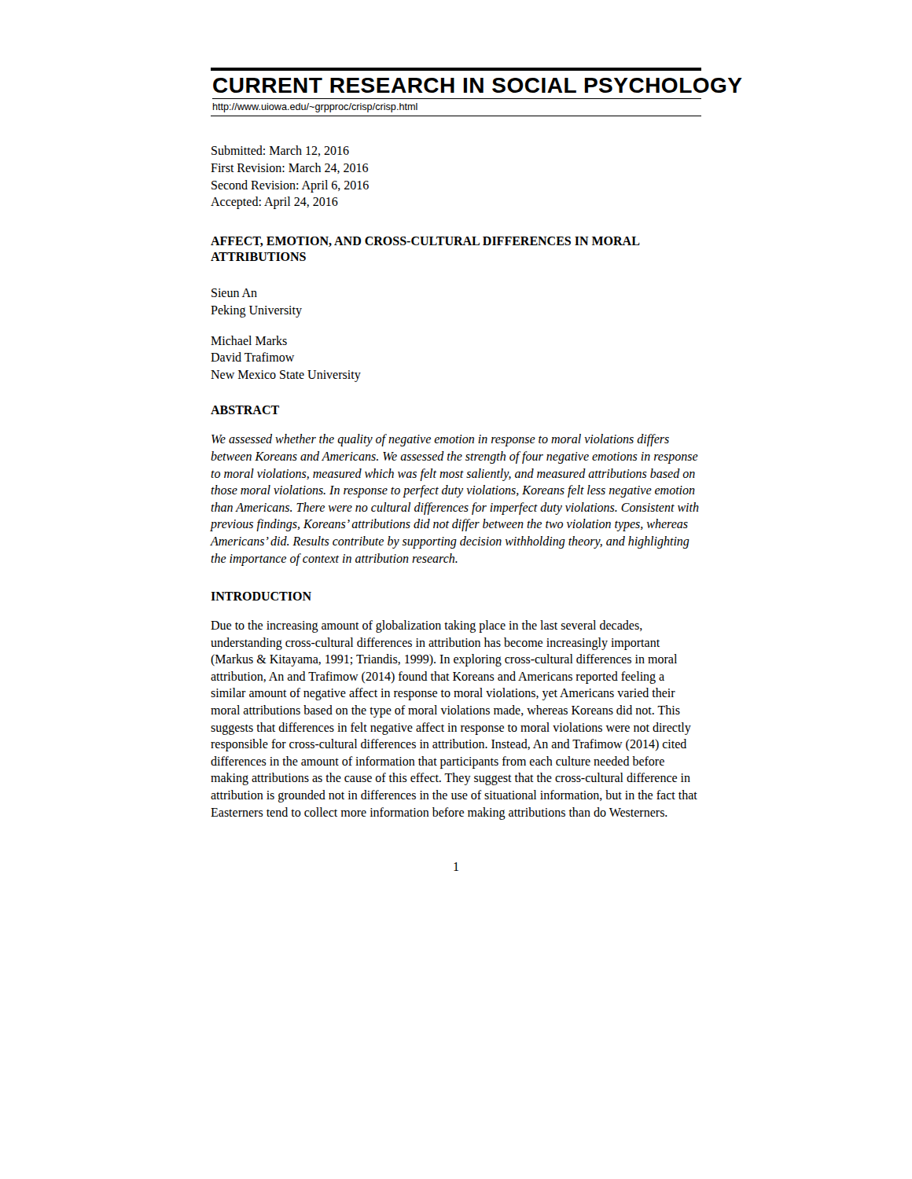CURRENT RESEARCH IN SOCIAL PSYCHOLOGY
http://www.uiowa.edu/~grpproc/crisp/crisp.html
Submitted: March 12, 2016
First Revision: March 24, 2016
Second Revision: April 6, 2016
Accepted: April 24, 2016
Affect, Emotion, and Cross-Cultural Differences in Moral Attributions
Sieun An
Peking University
Michael Marks
David Trafimow
New Mexico State University
Abstract
We assessed whether the quality of negative emotion in response to moral violations differs between Koreans and Americans. We assessed the strength of four negative emotions in response to moral violations, measured which was felt most saliently, and measured attributions based on those moral violations. In response to perfect duty violations, Koreans felt less negative emotion than Americans. There were no cultural differences for imperfect duty violations. Consistent with previous findings, Koreans’ attributions did not differ between the two violation types, whereas Americans’ did. Results contribute by supporting decision withholding theory, and highlighting the importance of context in attribution research.
Introduction
Due to the increasing amount of globalization taking place in the last several decades, understanding cross-cultural differences in attribution has become increasingly important (Markus & Kitayama, 1991; Triandis, 1999). In exploring cross-cultural differences in moral attribution, An and Trafimow (2014) found that Koreans and Americans reported feeling a similar amount of negative affect in response to moral violations, yet Americans varied their moral attributions based on the type of moral violations made, whereas Koreans did not. This suggests that differences in felt negative affect in response to moral violations were not directly responsible for cross-cultural differences in attribution. Instead, An and Trafimow (2014) cited differences in the amount of information that participants from each culture needed before making attributions as the cause of this effect. They suggest that the cross-cultural difference in attribution is grounded not in differences in the use of situational information, but in the fact that Easterners tend to collect more information before making attributions than do Westerners.
1